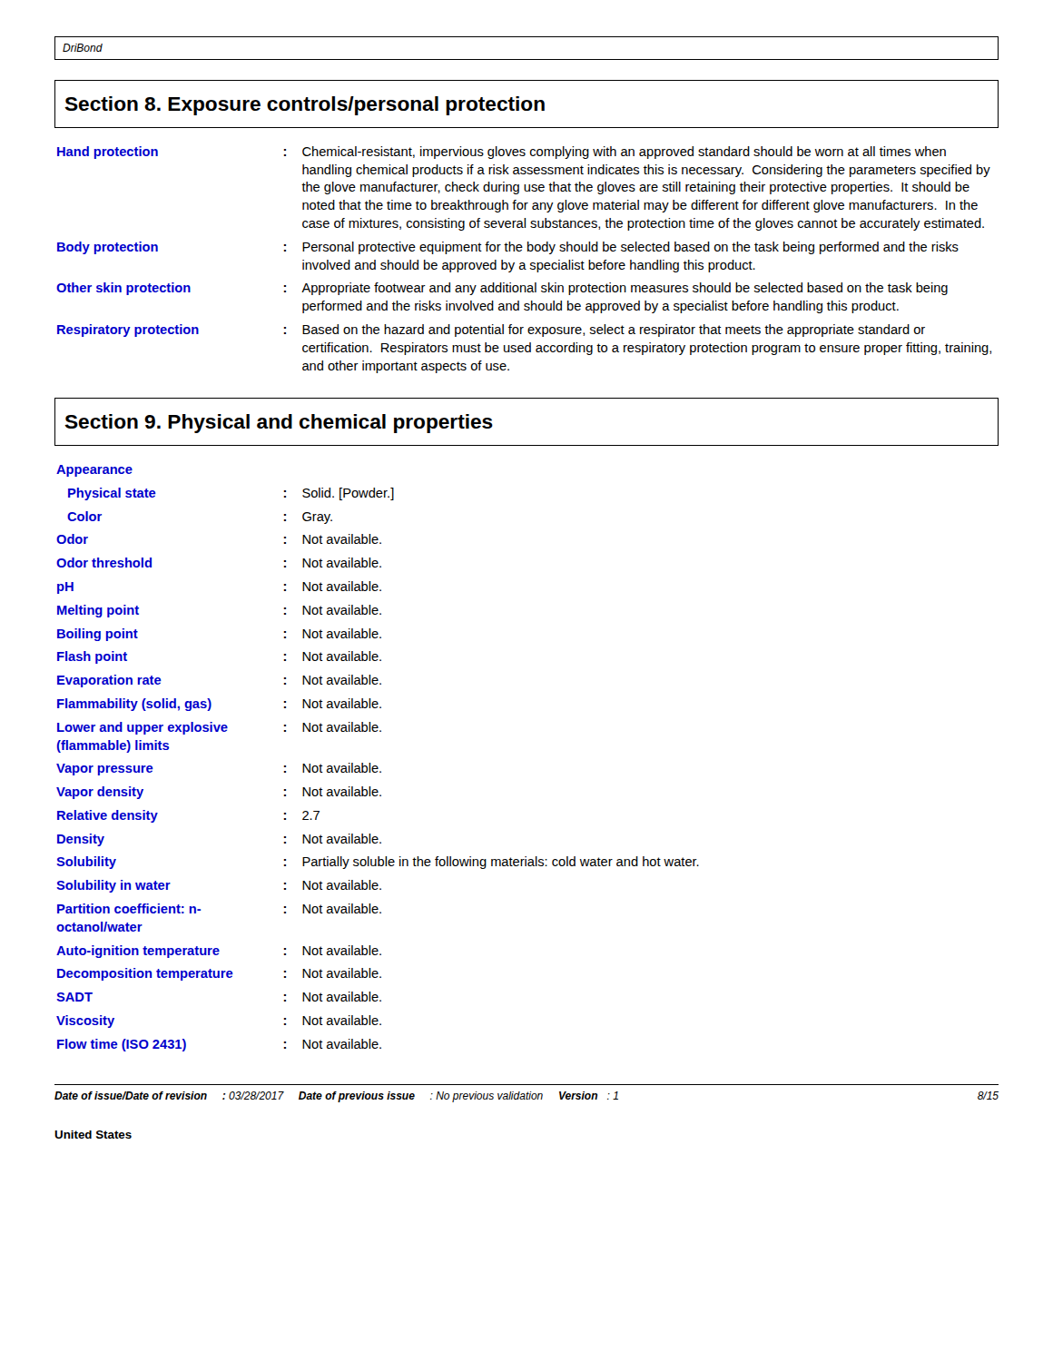DriBond
Section 8. Exposure controls/personal protection
| Hand protection | : | Chemical-resistant, impervious gloves complying with an approved standard should be worn at all times when handling chemical products if a risk assessment indicates this is necessary. Considering the parameters specified by the glove manufacturer, check during use that the gloves are still retaining their protective properties. It should be noted that the time to breakthrough for any glove material may be different for different glove manufacturers. In the case of mixtures, consisting of several substances, the protection time of the gloves cannot be accurately estimated. |
| Body protection | : | Personal protective equipment for the body should be selected based on the task being performed and the risks involved and should be approved by a specialist before handling this product. |
| Other skin protection | : | Appropriate footwear and any additional skin protection measures should be selected based on the task being performed and the risks involved and should be approved by a specialist before handling this product. |
| Respiratory protection | : | Based on the hazard and potential for exposure, select a respirator that meets the appropriate standard or certification. Respirators must be used according to a respiratory protection program to ensure proper fitting, training, and other important aspects of use. |
Section 9. Physical and chemical properties
| Appearance |
| Physical state | : | Solid. [Powder.] |
| Color | : | Gray. |
| Odor | : | Not available. |
| Odor threshold | : | Not available. |
| pH | : | Not available. |
| Melting point | : | Not available. |
| Boiling point | : | Not available. |
| Flash point | : | Not available. |
| Evaporation rate | : | Not available. |
| Flammability (solid, gas) | : | Not available. |
| Lower and upper explosive (flammable) limits | : | Not available. |
| Vapor pressure | : | Not available. |
| Vapor density | : | Not available. |
| Relative density | : | 2.7 |
| Density | : | Not available. |
| Solubility | : | Partially soluble in the following materials: cold water and hot water. |
| Solubility in water | : | Not available. |
| Partition coefficient: n-octanol/water | : | Not available. |
| Auto-ignition temperature | : | Not available. |
| Decomposition temperature | : | Not available. |
| SADT | : | Not available. |
| Viscosity | : | Not available. |
| Flow time (ISO 2431) | : | Not available. |
Date of issue/Date of revision : 03/28/2017 Date of previous issue : No previous validation Version : 1
8/15
United States